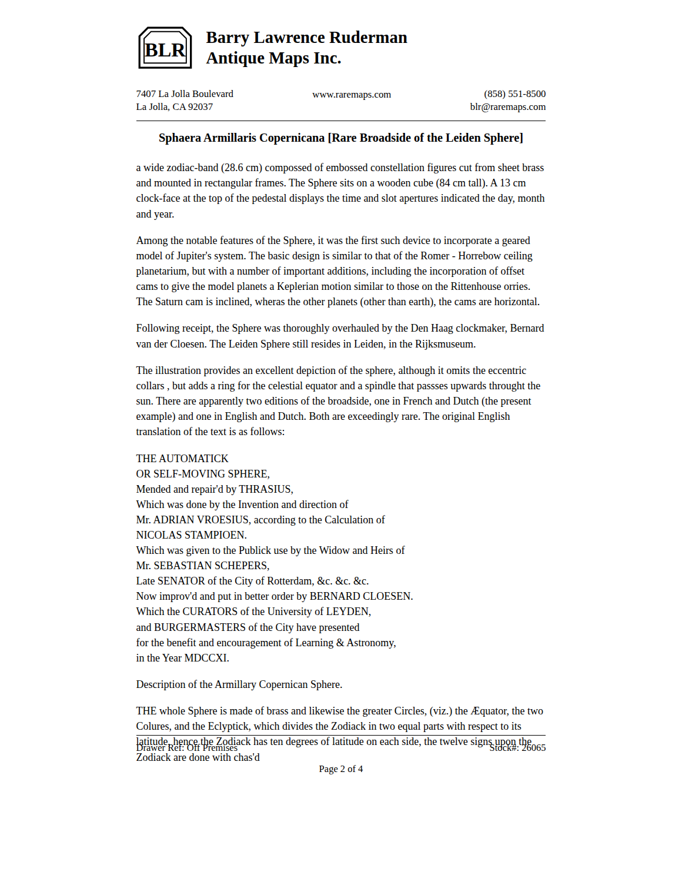BLR
Barry Lawrence Ruderman
Antique Maps Inc.
7407 La Jolla Boulevard
La Jolla, CA 92037
www.raremaps.com
(858) 551-8500
blr@raremaps.com
Sphaera Armillaris Copernicana [Rare Broadside of the Leiden Sphere]
a wide zodiac-band (28.6 cm) compossed of embossed constellation figures cut from sheet brass and mounted in rectangular frames. The Sphere sits on a wooden cube (84 cm tall). A 13 cm clock-face at the top of the pedestal displays the time and slot apertures indicated the day, month and year.
Among the notable features of the Sphere, it was the first such device to incorporate a geared model of Jupiter's system. The basic design is similar to that of the Romer - Horrebow ceiling planetarium, but with a number of important additions, including the incorporation of offset cams to give the model planets a Keplerian motion similar to those on the Rittenhouse orries. The Saturn cam is inclined, wheras the other planets (other than earth), the cams are horizontal.
Following receipt, the Sphere was thoroughly overhauled by the Den Haag clockmaker, Bernard van der Cloesen. The Leiden Sphere still resides in Leiden, in the Rijksmuseum.
The illustration provides an excellent depiction of the sphere, although it omits the eccentric collars , but adds a ring for the celestial equator and a spindle that passses upwards throught the sun. There are apparently two editions of the broadside, one in French and Dutch (the present example) and one in English and Dutch. Both are exceedingly rare. The original English translation of the text is as follows:
THE AUTOMATICK
OR SELF-MOVING SPHERE,
Mended and repair'd by THRASIUS,
Which was done by the Invention and direction of
Mr. ADRIAN VROESIUS, according to the Calculation of
NICOLAS STAMPIOEN.
Which was given to the Publick use by the Widow and Heirs of
Mr. SEBASTIAN SCHEPERS,
Late SENATOR of the City of Rotterdam, &c. &c. &c.
Now improv'd and put in better order by BERNARD CLOESEN.
Which the CURATORS of the University of LEYDEN,
and BURGERMASTERS of the City have presented
for the benefit and encouragement of Learning & Astronomy,
in the Year MDCCXI.
Description of the Armillary Copernican Sphere.
THE whole Sphere is made of brass and likewise the greater Circles, (viz.) the Æquator, the two Colures, and the Eclyptick, which divides the Zodiack in two equal parts with respect to its latitude, hence the Zodiack has ten degrees of latitude on each side, the twelve signs upon the Zodiack are done with chas'd
Drawer Ref: Off Premises
Stock#: 26065
Page 2 of 4